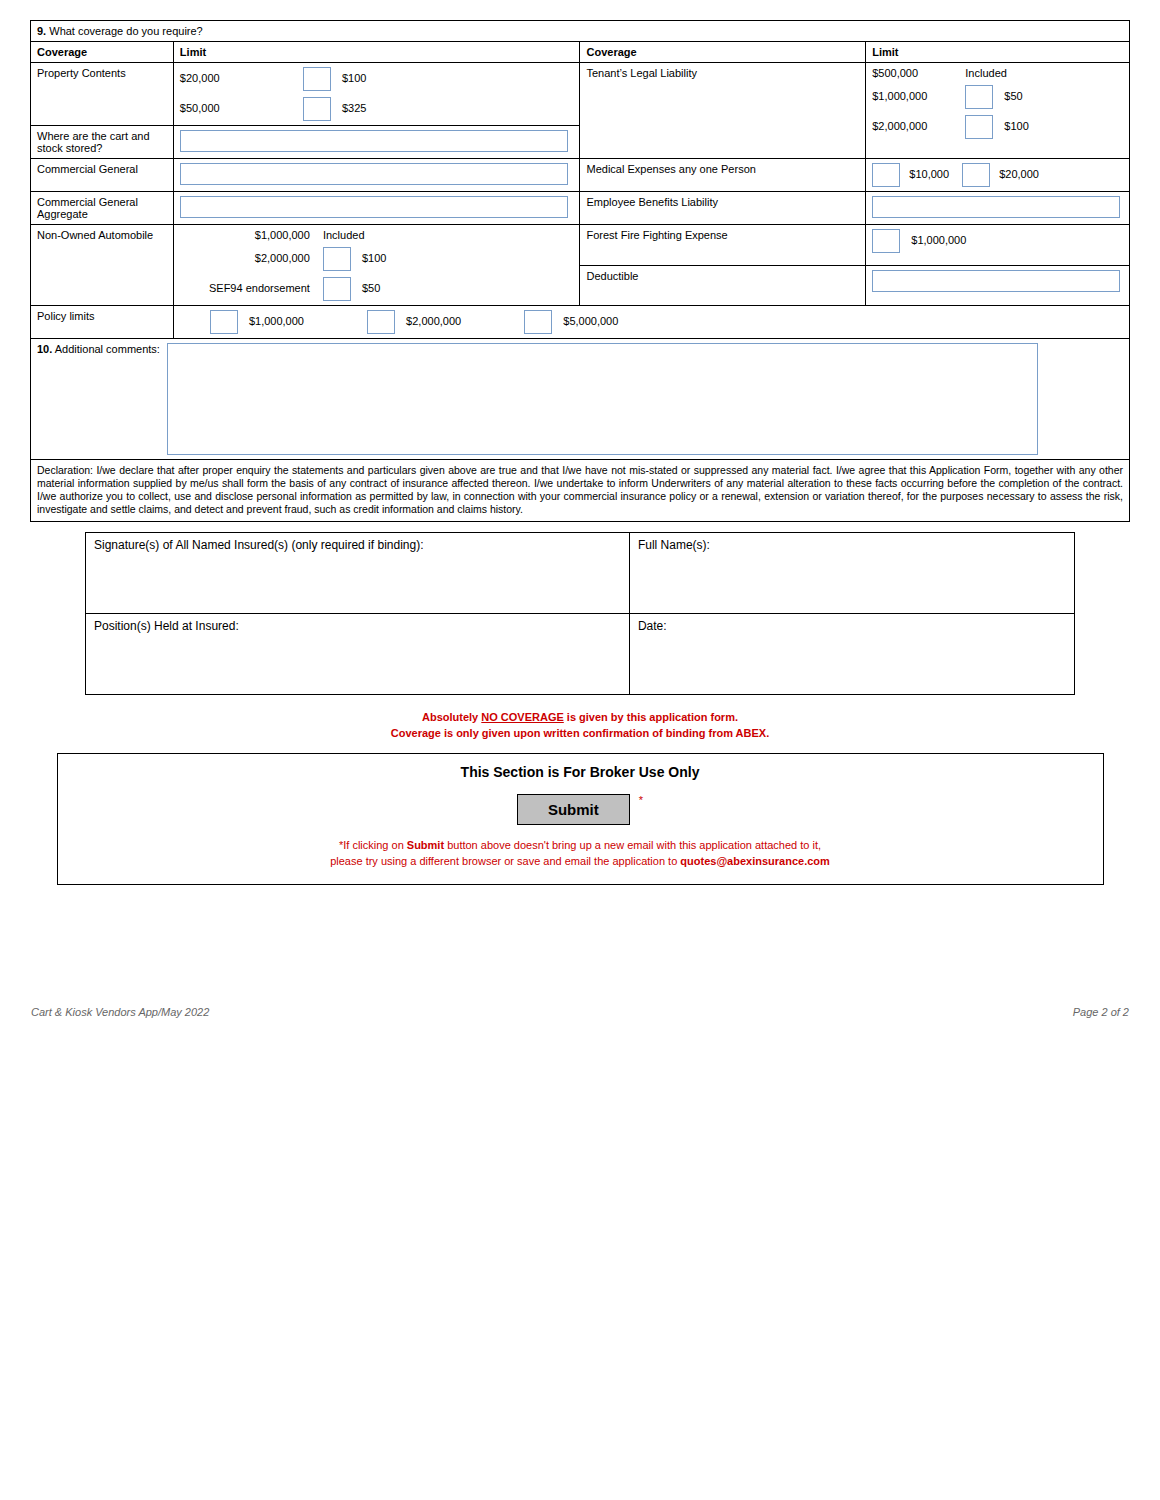| 9. What coverage do you require? |
| Coverage | Limit | Coverage | Limit |
| Property Contents | $20,000 $100 $50,000 $325 | Tenant’s Legal Liability | $500,000 Included $1,000,000 $50 $2,000,000 $100 |
| Where are the cart and stock stored? | |
| Commercial General | | Medical Expenses any one Person | $10,000 $20,000 |
| Commercial General Aggregate | | Employee Benefits Liability | |
| Non-Owned Automobile | $1,000,000 Included $2,000,000 $100 SEF94 endorsement $50 | Forest Fire Fighting Expense | $1,000,000 |
| Deductible | |
| Policy limits | $1,000,000 $2,000,000 $5,000,000 |
| 10. Additional comments: |
| Declaration: I/we declare that after proper enquiry the statements and particulars given above are true and that I/we have not mis-stated or suppressed any material fact. I/we agree that this Application Form, together with any other material information supplied by me/us shall form the basis of any contract of insurance affected thereon. I/we undertake to inform Underwriters of any material alteration to these facts occurring before the completion of the contract. I/we authorize you to collect, use and disclose personal information as permitted by law, in connection with your commercial insurance policy or a renewal, extension or variation thereof, for the purposes necessary to assess the risk, investigate and settle claims, and detect and prevent fraud, such as credit information and claims history. |
| Signature(s) of All Named Insured(s) (only required if binding): | Full Name(s): |
| Position(s) Held at Insured: | Date: |
Absolutely NO COVERAGE is given by this application form.
Coverage is only given upon written confirmation of binding from ABEX.
This Section is For Broker Use Only
Submit *
*If clicking on Submit button above doesn't bring up a new email with this application attached to it,
please try using a different browser or save and email the application to quotes@abexinsurance.com
| Cart & Kiosk Vendors App/May 2022 | Page 2 of 2 |